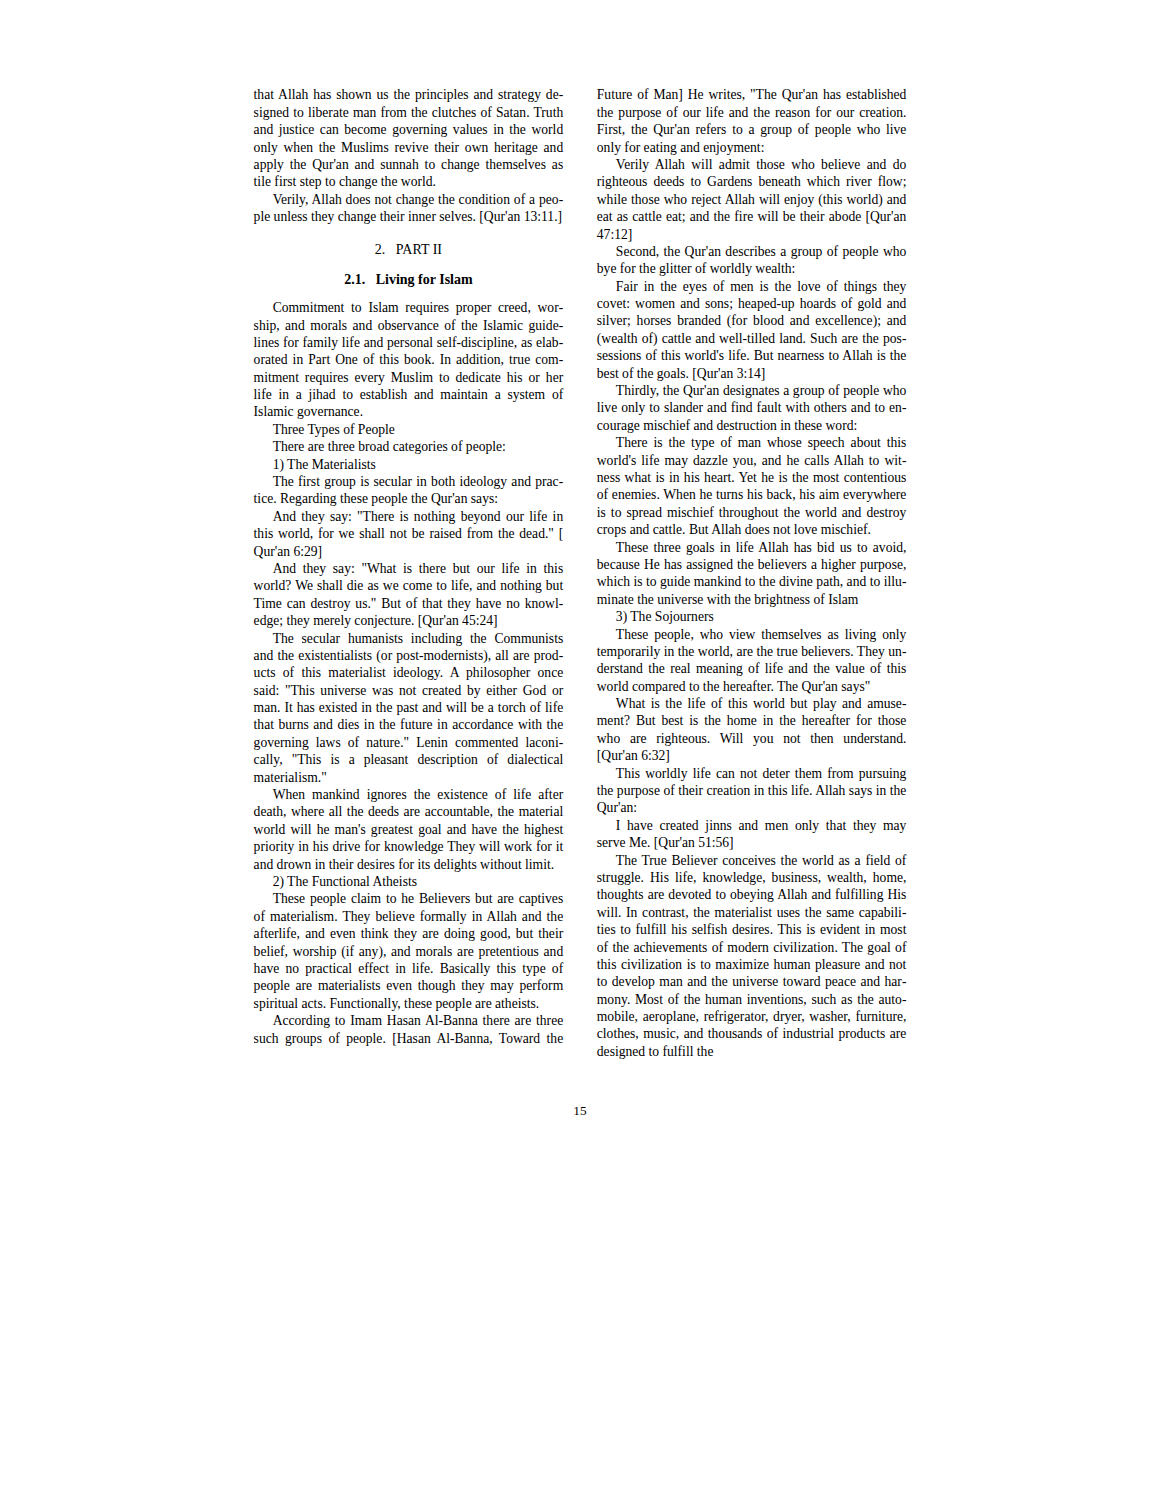that Allah has shown us the principles and strategy designed to liberate man from the clutches of Satan. Truth and justice can become governing values in the world only when the Muslims revive their own heritage and apply the Qur'an and sunnah to change themselves as tile first step to change the world.
Verily, Allah does not change the condition of a people unless they change their inner selves. [Qur'an 13:11.]
2. PART II
2.1. Living for Islam
Commitment to Islam requires proper creed, worship, and morals and observance of the Islamic guidelines for family life and personal self-discipline, as elaborated in Part One of this book. In addition, true commitment requires every Muslim to dedicate his or her life in a jihad to establish and maintain a system of Islamic governance.
Three Types of People
There are three broad categories of people:
1) The Materialists
The first group is secular in both ideology and practice. Regarding these people the Qur'an says:
And they say: "There is nothing beyond our life in this world, for we shall not be raised from the dead." [ Qur'an 6:29]
And they say: "What is there but our life in this world? We shall die as we come to life, and nothing but Time can destroy us." But of that they have no knowledge; they merely conjecture. [Qur'an 45:24]
The secular humanists including the Communists and the existentialists (or post-modernists), all are products of this materialist ideology. A philosopher once said: "This universe was not created by either God or man. It has existed in the past and will be a torch of life that burns and dies in the future in accordance with the governing laws of nature." Lenin commented laconically, "This is a pleasant description of dialectical materialism."
When mankind ignores the existence of life after death, where all the deeds are accountable, the material world will he man's greatest goal and have the highest priority in his drive for knowledge They will work for it and drown in their desires for its delights without limit.
2) The Functional Atheists
These people claim to he Believers but are captives of materialism. They believe formally in Allah and the afterlife, and even think they are doing good, but their belief, worship (if any), and morals are pretentious and have no practical effect in life. Basically this type of people are materialists even though they may perform spiritual acts. Functionally, these people are atheists.
According to Imam Hasan Al-Banna there are three such groups of people. [Hasan Al-Banna, Toward the Future of Man] He writes, "The Qur'an has established the purpose of our life and the reason for our creation. First, the Qur'an refers to a group of people who live only for eating and enjoyment:
Verily Allah will admit those who believe and do righteous deeds to Gardens beneath which river flow; while those who reject Allah will enjoy (this world) and eat as cattle eat; and the fire will be their abode [Qur'an 47:12]
Second, the Qur'an describes a group of people who bye for the glitter of worldly wealth:
Fair in the eyes of men is the love of things they covet: women and sons; heaped-up hoards of gold and silver; horses branded (for blood and excellence); and (wealth of) cattle and well-tilled land. Such are the possessions of this world's life. But nearness to Allah is the best of the goals. [Qur'an 3:14]
Thirdly, the Qur'an designates a group of people who live only to slander and find fault with others and to encourage mischief and destruction in these word:
There is the type of man whose speech about this world's life may dazzle you, and he calls Allah to witness what is in his heart. Yet he is the most contentious of enemies. When he turns his back, his aim everywhere is to spread mischief throughout the world and destroy crops and cattle. But Allah does not love mischief.
These three goals in life Allah has bid us to avoid, because He has assigned the believers a higher purpose, which is to guide mankind to the divine path, and to illuminate the universe with the brightness of Islam
3) The Sojourners
These people, who view themselves as living only temporarily in the world, are the true believers. They understand the real meaning of life and the value of this world compared to the hereafter. The Qur'an says"
What is the life of this world but play and amusement? But best is the home in the hereafter for those who are righteous. Will you not then understand. [Qur'an 6:32]
This worldly life can not deter them from pursuing the purpose of their creation in this life. Allah says in the Qur'an:
I have created jinns and men only that they may serve Me. [Qur'an 51:56]
The True Believer conceives the world as a field of struggle. His life, knowledge, business, wealth, home, thoughts are devoted to obeying Allah and fulfilling His will. In contrast, the materialist uses the same capabilities to fulfill his selfish desires. This is evident in most of the achievements of modern civilization. The goal of this civilization is to maximize human pleasure and not to develop man and the universe toward peace and harmony. Most of the human inventions, such as the automobile, aeroplane, refrigerator, dryer, washer, furniture, clothes, music, and thousands of industrial products are designed to fulfill the
15